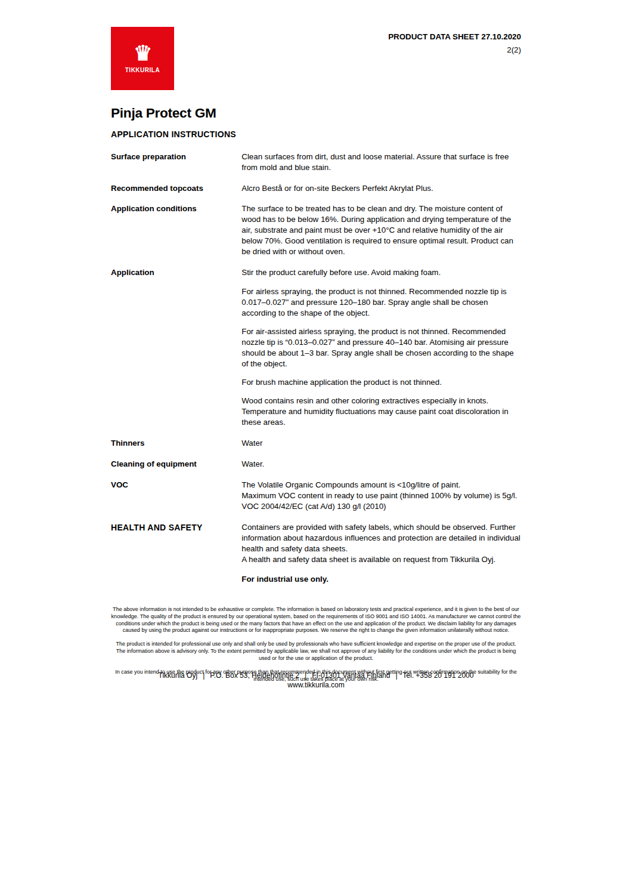♛
TIKKURILA
PRODUCT DATA SHEET 27.10.2020
2(2)
Pinja Protect GM
APPLICATION INSTRUCTIONS
| Surface preparation | Clean surfaces from dirt, dust and loose material. Assure that surface is free from mold and blue stain. |
| Recommended topcoats | Alcro Bestå or for on-site Beckers Perfekt Akrylat Plus. |
| Application conditions | The surface to be treated has to be clean and dry. The moisture content of wood has to be below 16%. During application and drying temperature of the air, substrate and paint must be over +10°C and relative humidity of the air below 70%. Good ventilation is required to ensure optimal result. Product can be dried with or without oven. |
| Application | Stir the product carefully before use. Avoid making foam. For airless spraying, the product is not thinned. Recommended nozzle tip is 0.017–0.027" and pressure 120–180 bar. Spray angle shall be chosen according to the shape of the object. For air-assisted airless spraying, the product is not thinned. Recommended nozzle tip is “0.013–0.027” and pressure 40–140 bar. Atomising air pressure should be about 1–3 bar. Spray angle shall be chosen according to the shape of the object. For brush machine application the product is not thinned. Wood contains resin and other coloring extractives especially in knots. Temperature and humidity fluctuations may cause paint coat discoloration in these areas. |
| Thinners | Water |
| Cleaning of equipment | Water. |
| VOC | The Volatile Organic Compounds amount is <10g/litre of paint. Maximum VOC content in ready to use paint (thinned 100% by volume) is 5g/l. VOC 2004/42/EC (cat A/d) 130 g/l (2010) |
| HEALTH AND SAFETY | Containers are provided with safety labels, which should be observed. Further information about hazardous influences and protection are detailed in individual health and safety data sheets. A health and safety data sheet is available on request from Tikkurila Oyj. For industrial use only. |
The above information is not intended to be exhaustive or complete. The information is based on laboratory tests and practical experience, and it is given to the best of our knowledge. The quality of the product is ensured by our operational system, based on the requirements of ISO 9001 and ISO 14001. As manufacturer we cannot control the conditions under which the product is being used or the many factors that have an effect on the use and application of the product. We disclaim liability for any damages caused by using the product against our instructions or for inappropriate purposes. We reserve the right to change the given information unilaterally without notice.
The product is intended for professional use only and shall only be used by professionals who have sufficient knowledge and expertise on the proper use of the product. The information above is advisory only. To the extent permitted by applicable law, we shall not approve of any liability for the conditions under which the product is being used or for the use or application of the product.
In case you intend to use the product for any other purpose than that recommended in this document without first getting our written confirmation on the suitability for the intended use, such use takes place at your own risk.
Tikkurila Oyj | P.O. Box 53, Heidehofintie 2 | FI-01301 Vantaa Finland | Tel. +358 20 191 2000
www.tikkurila.com